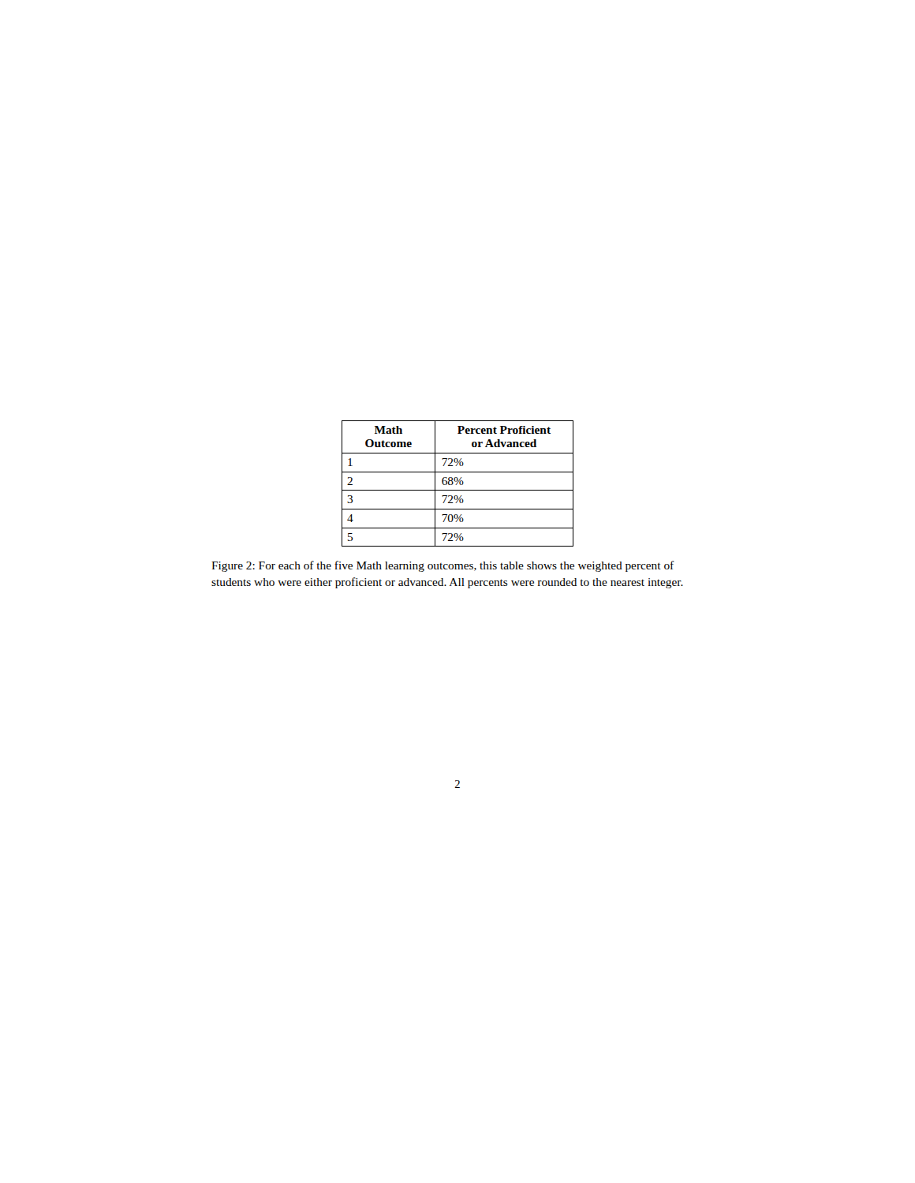| Math Outcome | Percent Proficient or Advanced |
| --- | --- |
| 1 | 72% |
| 2 | 68% |
| 3 | 72% |
| 4 | 70% |
| 5 | 72% |
Figure 2: For each of the five Math learning outcomes, this table shows the weighted percent of students who were either proficient or advanced. All percents were rounded to the nearest integer.
2